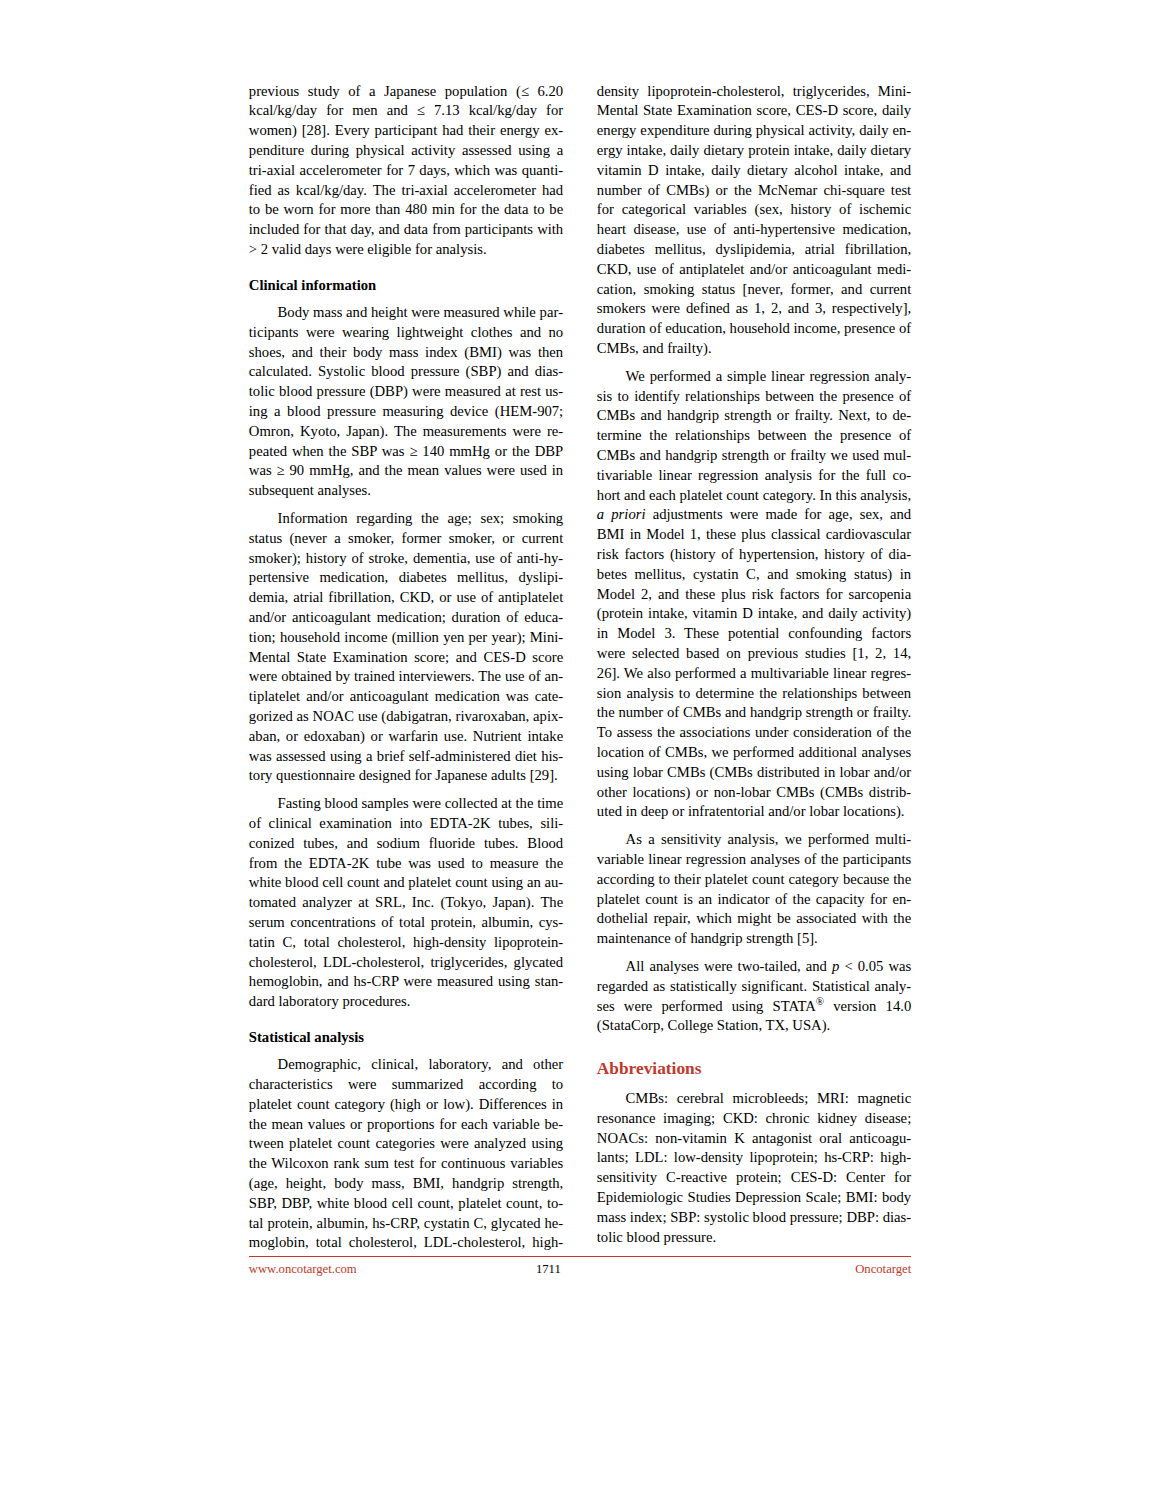previous study of a Japanese population (≤ 6.20 kcal/kg/day for men and ≤ 7.13 kcal/kg/day for women) [28]. Every participant had their energy expenditure during physical activity assessed using a tri-axial accelerometer for 7 days, which was quantified as kcal/kg/day. The tri-axial accelerometer had to be worn for more than 480 min for the data to be included for that day, and data from participants with > 2 valid days were eligible for analysis.
Clinical information
Body mass and height were measured while participants were wearing lightweight clothes and no shoes, and their body mass index (BMI) was then calculated. Systolic blood pressure (SBP) and diastolic blood pressure (DBP) were measured at rest using a blood pressure measuring device (HEM-907; Omron, Kyoto, Japan). The measurements were repeated when the SBP was ≥ 140 mmHg or the DBP was ≥ 90 mmHg, and the mean values were used in subsequent analyses.
Information regarding the age; sex; smoking status (never a smoker, former smoker, or current smoker); history of stroke, dementia, use of anti-hypertensive medication, diabetes mellitus, dyslipidemia, atrial fibrillation, CKD, or use of antiplatelet and/or anticoagulant medication; duration of education; household income (million yen per year); Mini-Mental State Examination score; and CES-D score were obtained by trained interviewers. The use of antiplatelet and/or anticoagulant medication was categorized as NOAC use (dabigatran, rivaroxaban, apixaban, or edoxaban) or warfarin use. Nutrient intake was assessed using a brief self-administered diet history questionnaire designed for Japanese adults [29].
Fasting blood samples were collected at the time of clinical examination into EDTA-2K tubes, siliconized tubes, and sodium fluoride tubes. Blood from the EDTA-2K tube was used to measure the white blood cell count and platelet count using an automated analyzer at SRL, Inc. (Tokyo, Japan). The serum concentrations of total protein, albumin, cystatin C, total cholesterol, high-density lipoprotein-cholesterol, LDL-cholesterol, triglycerides, glycated hemoglobin, and hs-CRP were measured using standard laboratory procedures.
Statistical analysis
Demographic, clinical, laboratory, and other characteristics were summarized according to platelet count category (high or low). Differences in the mean values or proportions for each variable between platelet count categories were analyzed using the Wilcoxon rank sum test for continuous variables (age, height, body mass, BMI, handgrip strength, SBP, DBP, white blood cell count, platelet count, total protein, albumin, hs-CRP, cystatin C, glycated hemoglobin, total cholesterol, LDL-cholesterol, high-density lipoprotein-cholesterol, triglycerides, Mini-Mental State Examination score, CES-D score, daily energy expenditure during physical activity, daily energy intake, daily dietary protein intake, daily dietary vitamin D intake, daily dietary alcohol intake, and number of CMBs) or the McNemar chi-square test for categorical variables (sex, history of ischemic heart disease, use of anti-hypertensive medication, diabetes mellitus, dyslipidemia, atrial fibrillation, CKD, use of antiplatelet and/or anticoagulant medication, smoking status [never, former, and current smokers were defined as 1, 2, and 3, respectively], duration of education, household income, presence of CMBs, and frailty).
We performed a simple linear regression analysis to identify relationships between the presence of CMBs and handgrip strength or frailty. Next, to determine the relationships between the presence of CMBs and handgrip strength or frailty we used multivariable linear regression analysis for the full cohort and each platelet count category. In this analysis, a priori adjustments were made for age, sex, and BMI in Model 1, these plus classical cardiovascular risk factors (history of hypertension, history of diabetes mellitus, cystatin C, and smoking status) in Model 2, and these plus risk factors for sarcopenia (protein intake, vitamin D intake, and daily activity) in Model 3. These potential confounding factors were selected based on previous studies [1, 2, 14, 26]. We also performed a multivariable linear regression analysis to determine the relationships between the number of CMBs and handgrip strength or frailty. To assess the associations under consideration of the location of CMBs, we performed additional analyses using lobar CMBs (CMBs distributed in lobar and/or other locations) or non-lobar CMBs (CMBs distributed in deep or infratentorial and/or lobar locations).
As a sensitivity analysis, we performed multivariable linear regression analyses of the participants according to their platelet count category because the platelet count is an indicator of the capacity for endothelial repair, which might be associated with the maintenance of handgrip strength [5].
All analyses were two-tailed, and p < 0.05 was regarded as statistically significant. Statistical analyses were performed using STATA® version 14.0 (StataCorp, College Station, TX, USA).
Abbreviations
CMBs: cerebral microbleeds; MRI: magnetic resonance imaging; CKD: chronic kidney disease; NOACs: non-vitamin K antagonist oral anticoagulants; LDL: low-density lipoprotein; hs-CRP: high-sensitivity C-reactive protein; CES-D: Center for Epidemiologic Studies Depression Scale; BMI: body mass index; SBP: systolic blood pressure; DBP: diastolic blood pressure.
www.oncotarget.com 1711 Oncotarget